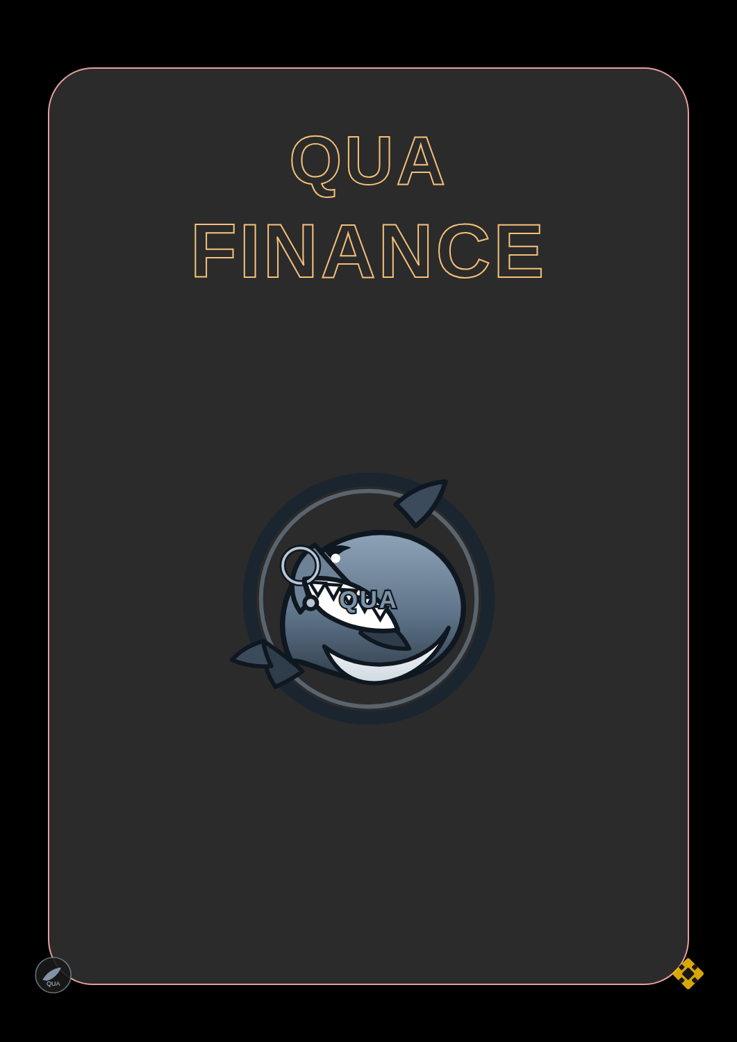QUA Finance
QUA
QUA